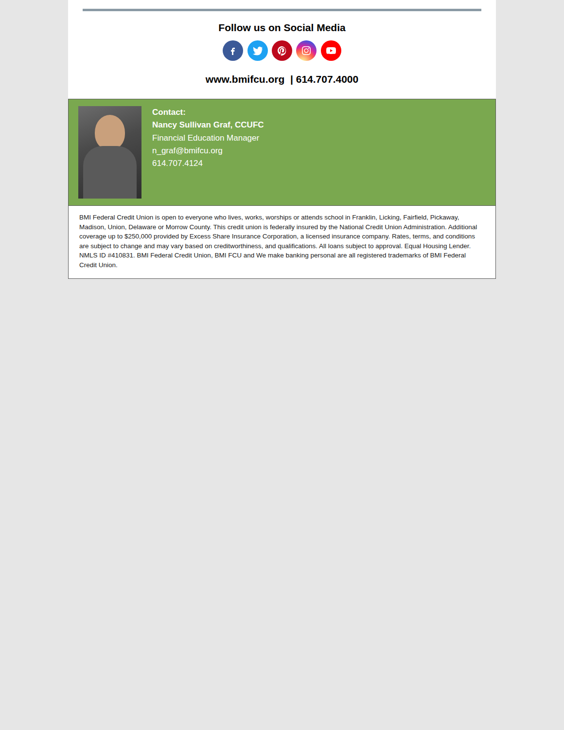Follow us on Social Media
www.bmifcu.org | 614.707.4000
Contact:
Nancy Sullivan Graf, CCUFC
Financial Education Manager
n_graf@bmifcu.org
614.707.4124
BMI Federal Credit Union is open to everyone who lives, works, worships or attends school in Franklin, Licking, Fairfield, Pickaway, Madison, Union, Delaware or Morrow County. This credit union is federally insured by the National Credit Union Administration. Additional coverage up to $250,000 provided by Excess Share Insurance Corporation, a licensed insurance company. Rates, terms, and conditions are subject to change and may vary based on creditworthiness, and qualifications. All loans subject to approval. Equal Housing Lender. NMLS ID #410831. BMI Federal Credit Union, BMI FCU and We make banking personal are all registered trademarks of BMI Federal Credit Union.